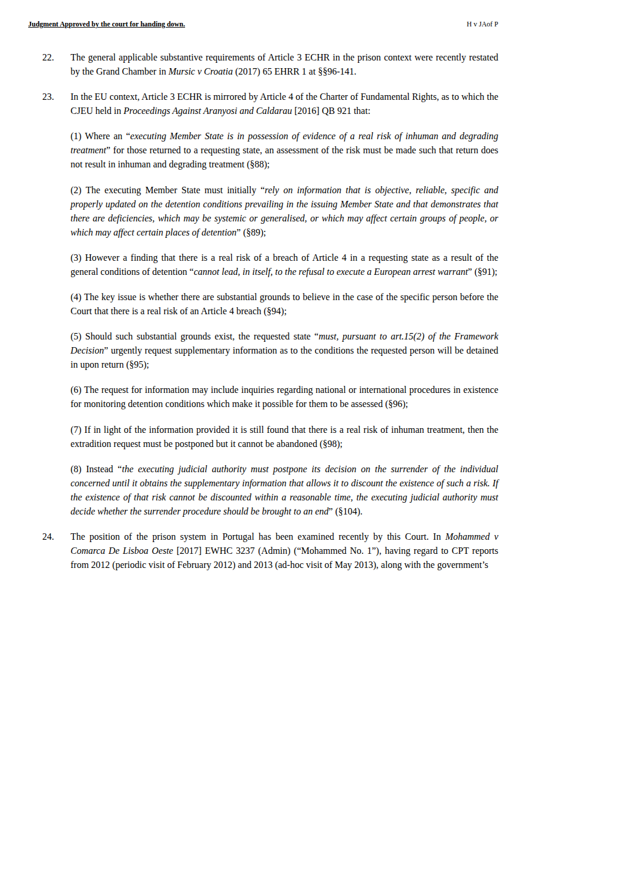Judgment Approved by the court for handing down. H v JAof P
22.
The general applicable substantive requirements of Article 3 ECHR in the prison context were recently restated by the Grand Chamber in Mursic v Croatia (2017) 65 EHRR 1 at §§96-141.
23.
In the EU context, Article 3 ECHR is mirrored by Article 4 of the Charter of Fundamental Rights, as to which the CJEU held in Proceedings Against Aranyosi and Caldarau [2016] QB 921 that:
(1) Where an “executing Member State is in possession of evidence of a real risk of inhuman and degrading treatment” for those returned to a requesting state, an assessment of the risk must be made such that return does not result in inhuman and degrading treatment (§88);
(2) The executing Member State must initially “rely on information that is objective, reliable, specific and properly updated on the detention conditions prevailing in the issuing Member State and that demonstrates that there are deficiencies, which may be systemic or generalised, or which may affect certain groups of people, or which may affect certain places of detention” (§89);
(3) However a finding that there is a real risk of a breach of Article 4 in a requesting state as a result of the general conditions of detention “cannot lead, in itself, to the refusal to execute a European arrest warrant” (§91);
(4) The key issue is whether there are substantial grounds to believe in the case of the specific person before the Court that there is a real risk of an Article 4 breach (§94);
(5) Should such substantial grounds exist, the requested state “must, pursuant to art.15(2) of the Framework Decision” urgently request supplementary information as to the conditions the requested person will be detained in upon return (§95);
(6) The request for information may include inquiries regarding national or international procedures in existence for monitoring detention conditions which make it possible for them to be assessed (§96);
(7) If in light of the information provided it is still found that there is a real risk of inhuman treatment, then the extradition request must be postponed but it cannot be abandoned (§98);
(8) Instead “the executing judicial authority must postpone its decision on the surrender of the individual concerned until it obtains the supplementary information that allows it to discount the existence of such a risk. If the existence of that risk cannot be discounted within a reasonable time, the executing judicial authority must decide whether the surrender procedure should be brought to an end” (§104).
24.
The position of the prison system in Portugal has been examined recently by this Court. In Mohammed v Comarca De Lisboa Oeste [2017] EWHC 3237 (Admin) (“Mohammed No. 1”), having regard to CPT reports from 2012 (periodic visit of February 2012) and 2013 (ad-hoc visit of May 2013), along with the government’s